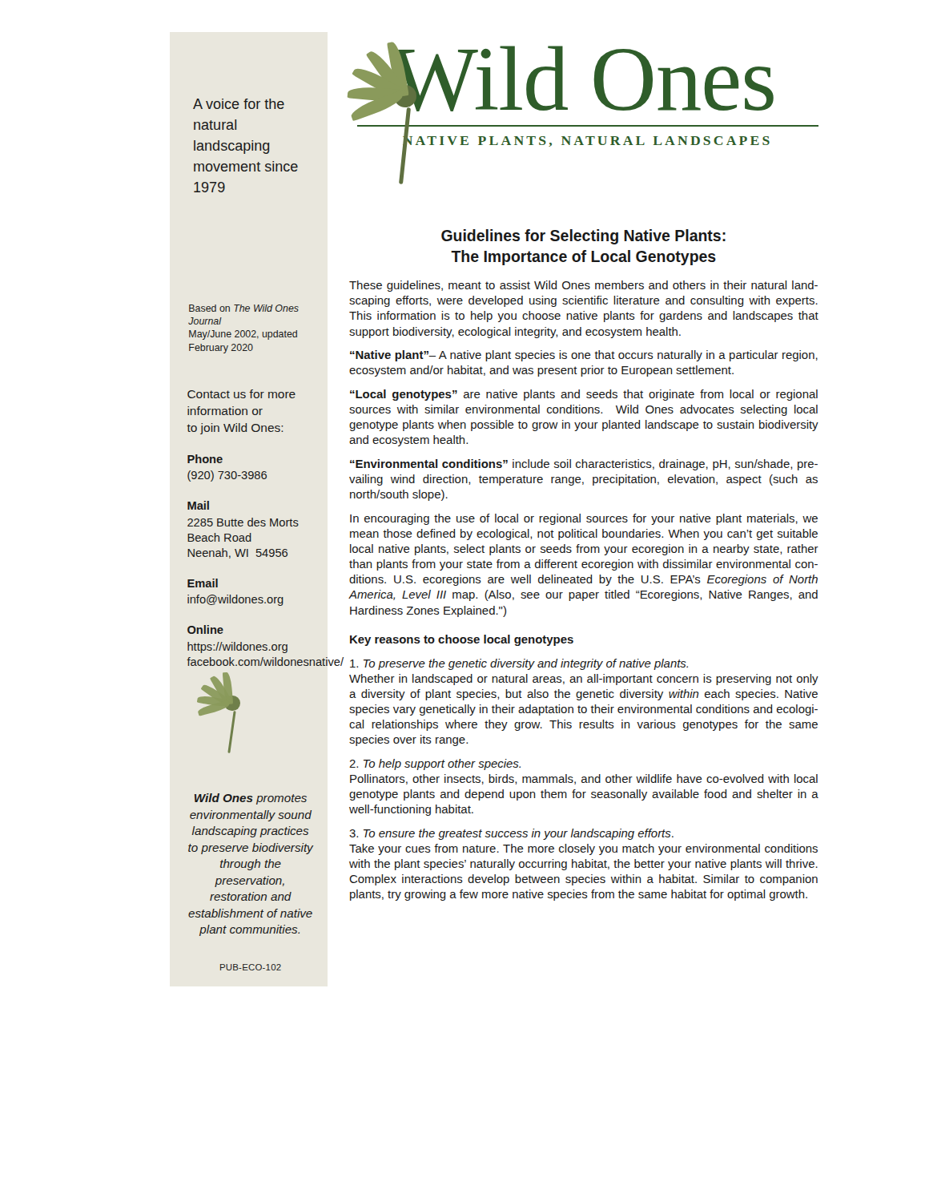A voice for the
natural landscaping
movement since 1979
Based on The Wild Ones Journal
May/June 2002, updated February 2020
Contact us for more information or
to join Wild Ones:
Phone
(920) 730-3986
Mail
2285 Butte des Morts
Beach Road
Neenah, WI 54956
Email
info@wildones.org
Online
https://wildones.org
facebook.com/wildonesnative/
Wild Ones promotes environmentally sound landscaping practices to preserve biodiversity through the preservation, restoration and establishment of native plant communities.
PUB-ECO-102
Wild Ones
NATIVE PLANTS, NATURAL LANDSCAPES
Guidelines for Selecting Native Plants: The Importance of Local Genotypes
These guidelines, meant to assist Wild Ones members and others in their natural landscaping efforts, were developed using scientific literature and consulting with experts. This information is to help you choose native plants for gardens and landscapes that support biodiversity, ecological integrity, and ecosystem health.
“Native plant”– A native plant species is one that occurs naturally in a particular region, ecosystem and/or habitat, and was present prior to European settlement.
“Local genotypes” are native plants and seeds that originate from local or regional sources with similar environmental conditions. Wild Ones advocates selecting local genotype plants when possible to grow in your planted landscape to sustain biodiversity and ecosystem health.
“Environmental conditions” include soil characteristics, drainage, pH, sun/shade, prevailing wind direction, temperature range, precipitation, elevation, aspect (such as north/south slope).
In encouraging the use of local or regional sources for your native plant materials, we mean those defined by ecological, not political boundaries. When you can’t get suitable local native plants, select plants or seeds from your ecoregion in a nearby state, rather than plants from your state from a different ecoregion with dissimilar environmental conditions. U.S. ecoregions are well delineated by the U.S. EPA’s Ecoregions of North America, Level III map. (Also, see our paper titled “Ecoregions, Native Ranges, and Hardiness Zones Explained.")
Key reasons to choose local genotypes
1. To preserve the genetic diversity and integrity of native plants.
Whether in landscaped or natural areas, an all-important concern is preserving not only a diversity of plant species, but also the genetic diversity within each species. Native species vary genetically in their adaptation to their environmental conditions and ecological relationships where they grow. This results in various genotypes for the same species over its range.
2. To help support other species.
Pollinators, other insects, birds, mammals, and other wildlife have co-evolved with local genotype plants and depend upon them for seasonally available food and shelter in a well-functioning habitat.
3. To ensure the greatest success in your landscaping efforts.
Take your cues from nature. The more closely you match your environmental conditions with the plant species’ naturally occurring habitat, the better your native plants will thrive. Complex interactions develop between species within a habitat. Similar to companion plants, try growing a few more native species from the same habitat for optimal growth.